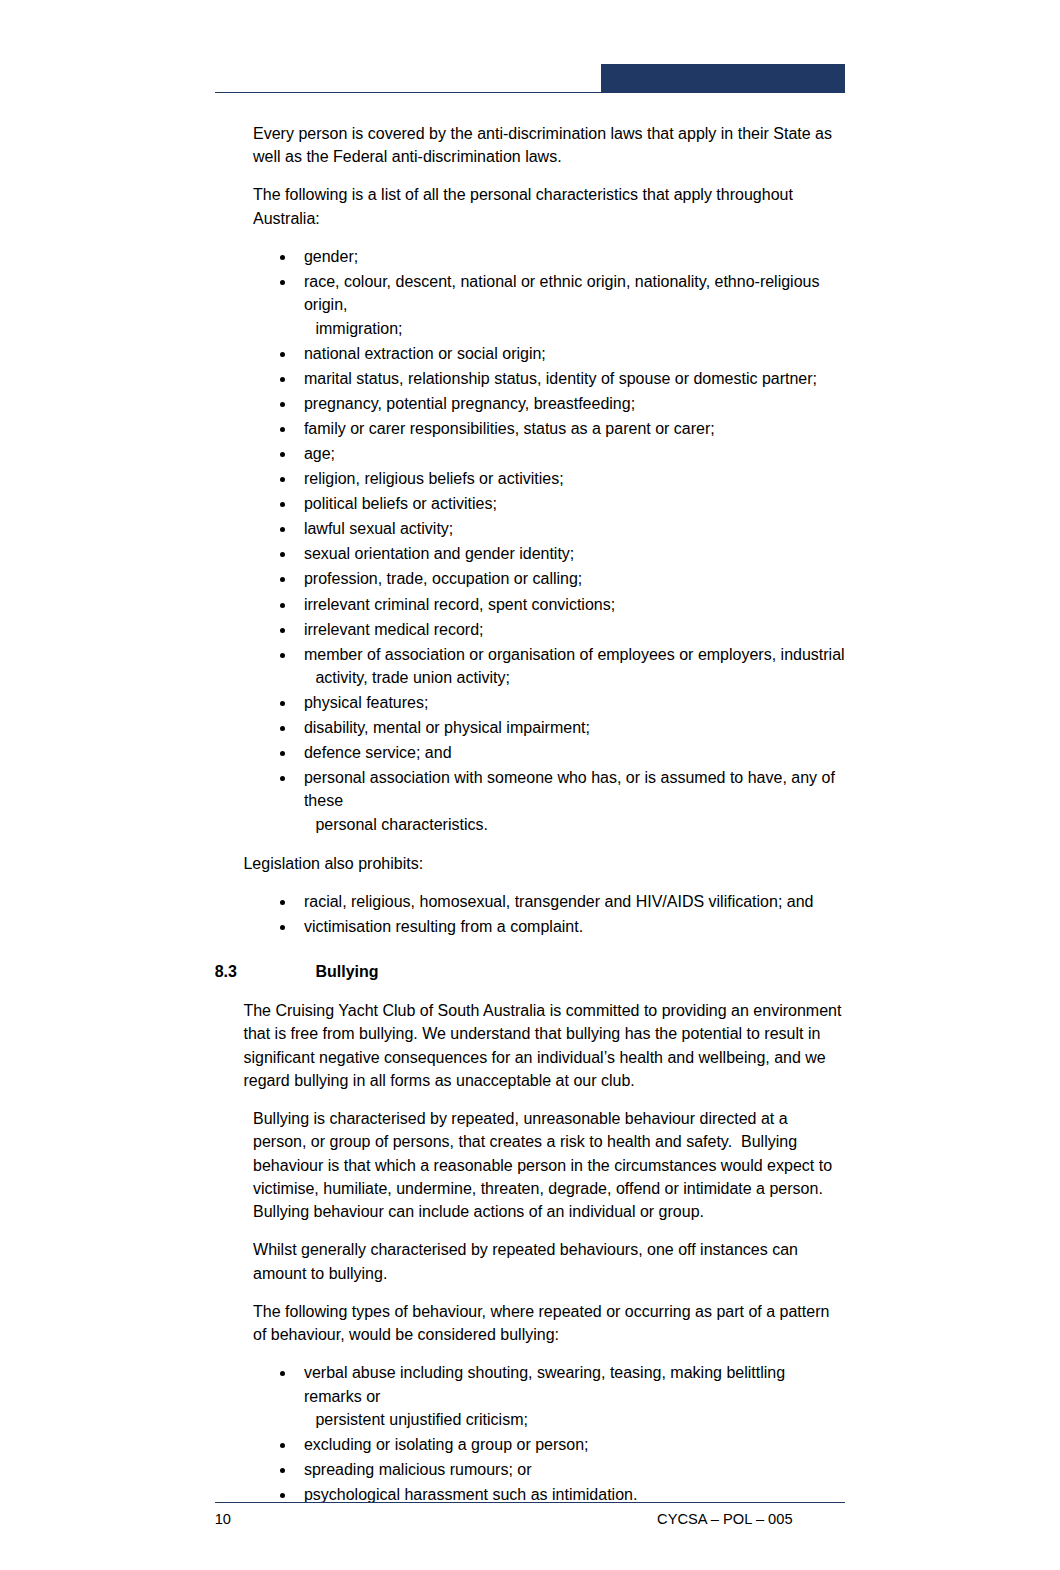Every person is covered by the anti-discrimination laws that apply in their State as well as the Federal anti-discrimination laws.
The following is a list of all the personal characteristics that apply throughout Australia:
gender;
race, colour, descent, national or ethnic origin, nationality, ethno-religious origin, immigration;
national extraction or social origin;
marital status, relationship status, identity of spouse or domestic partner;
pregnancy, potential pregnancy, breastfeeding;
family or carer responsibilities, status as a parent or carer;
age;
religion, religious beliefs or activities;
political beliefs or activities;
lawful sexual activity;
sexual orientation and gender identity;
profession, trade, occupation or calling;
irrelevant criminal record, spent convictions;
irrelevant medical record;
member of association or organisation of employees or employers, industrial activity, trade union activity;
physical features;
disability, mental or physical impairment;
defence service; and
personal association with someone who has, or is assumed to have, any of these personal characteristics.
Legislation also prohibits:
racial, religious, homosexual, transgender and HIV/AIDS vilification; and
victimisation resulting from a complaint.
8.3 Bullying
The Cruising Yacht Club of South Australia is committed to providing an environment that is free from bullying. We understand that bullying has the potential to result in significant negative consequences for an individual’s health and wellbeing, and we regard bullying in all forms as unacceptable at our club.
Bullying is characterised by repeated, unreasonable behaviour directed at a person, or group of persons, that creates a risk to health and safety. Bullying behaviour is that which a reasonable person in the circumstances would expect to victimise, humiliate, undermine, threaten, degrade, offend or intimidate a person. Bullying behaviour can include actions of an individual or group.
Whilst generally characterised by repeated behaviours, one off instances can amount to bullying.
The following types of behaviour, where repeated or occurring as part of a pattern of behaviour, would be considered bullying:
verbal abuse including shouting, swearing, teasing, making belittling remarks or persistent unjustified criticism;
excluding or isolating a group or person;
spreading malicious rumours; or
psychological harassment such as intimidation.
10
CYCSA – POL – 005